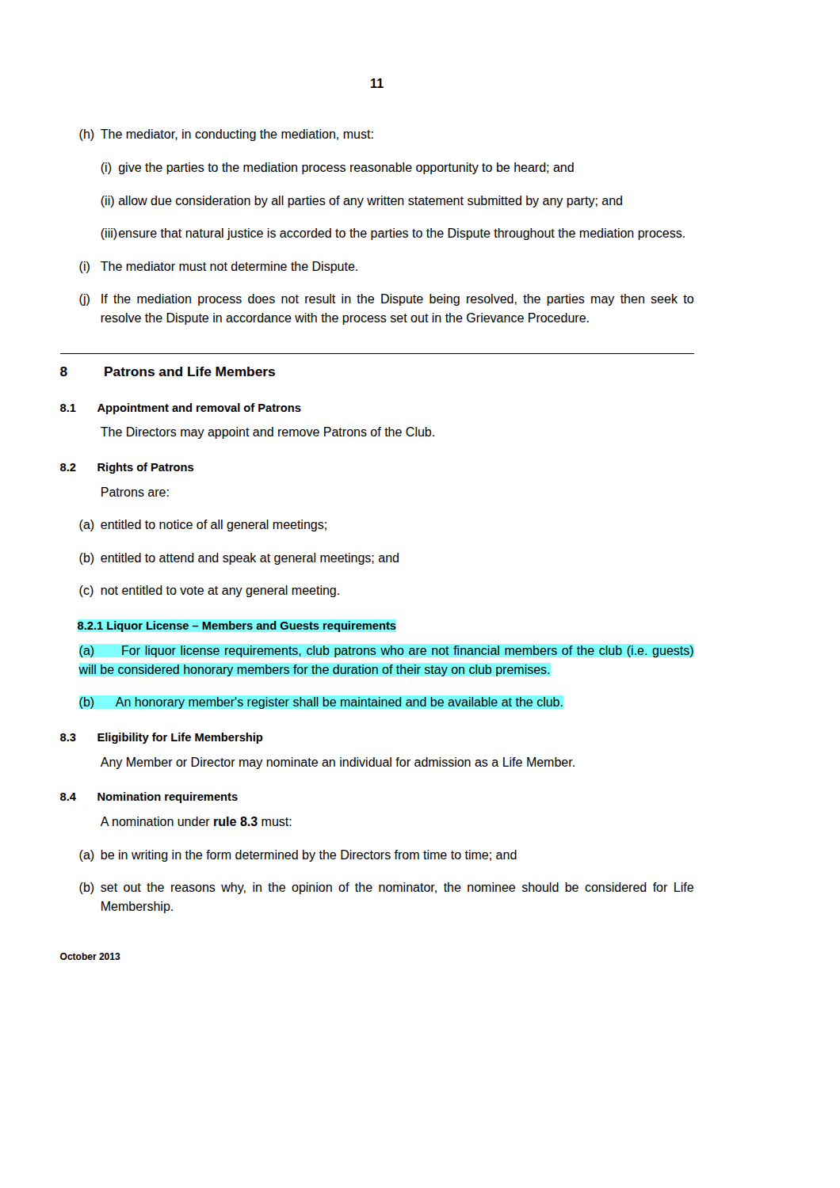11
(h)
The mediator, in conducting the mediation, must:
(i)
give the parties to the mediation process reasonable opportunity to be heard; and
(ii)
allow due consideration by all parties of any written statement submitted by any party; and
(iii)
ensure that natural justice is accorded to the parties to the Dispute throughout the mediation process.
(i)
The mediator must not determine the Dispute.
(j)
If the mediation process does not result in the Dispute being resolved, the parties may then seek to resolve the Dispute in accordance with the process set out in the Grievance Procedure.
8 Patrons and Life Members
8.1 Appointment and removal of Patrons
The Directors may appoint and remove Patrons of the Club.
8.2 Rights of Patrons
Patrons are:
(a)
entitled to notice of all general meetings;
(b)
entitled to attend and speak at general meetings; and
(c)
not entitled to vote at any general meeting.
8.2.1 Liquor License – Members and Guests requirements
(a) For liquor license requirements, club patrons who are not financial members of the club (i.e. guests) will be considered honorary members for the duration of their stay on club premises.
(b) An honorary member's register shall be maintained and be available at the club.
8.3 Eligibility for Life Membership
Any Member or Director may nominate an individual for admission as a Life Member.
8.4 Nomination requirements
A nomination under rule 8.3 must:
(a)
be in writing in the form determined by the Directors from time to time; and
(b)
set out the reasons why, in the opinion of the nominator, the nominee should be considered for Life Membership.
October 2013